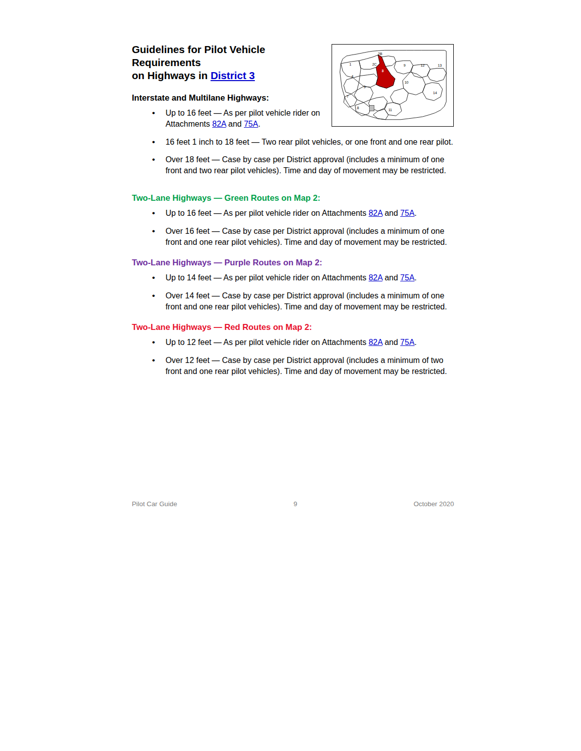1 2B 2C 3 4 5 7 8 9 10 11 12 13 14
Guidelines for Pilot Vehicle Requirements
on Highways in District 3
Interstate and Multilane Highways:
Up to 16 feet — As per pilot vehicle rider on Attachments 82A and 75A.
16 feet 1 inch to 18 feet — Two rear pilot vehicles, or one front and one rear pilot.
Over 18 feet — Case by case per District approval (includes a minimum of one front and two rear pilot vehicles). Time and day of movement may be restricted.
Two-Lane Highways — Green Routes on Map 2:
Up to 16 feet — As per pilot vehicle rider on Attachments 82A and 75A.
Over 16 feet — Case by case per District approval (includes a minimum of one front and one rear pilot vehicles). Time and day of movement may be restricted.
Two-Lane Highways — Purple Routes on Map 2:
Up to 14 feet — As per pilot vehicle rider on Attachments 82A and 75A.
Over 14 feet — Case by case per District approval (includes a minimum of one front and one rear pilot vehicles). Time and day of movement may be restricted.
Two-Lane Highways — Red Routes on Map 2:
Up to 12 feet — As per pilot vehicle rider on Attachments 82A and 75A.
Over 12 feet — Case by case per District approval (includes a minimum of two front and one rear pilot vehicles). Time and day of movement may be restricted.
Pilot Car Guide 9 October 2020